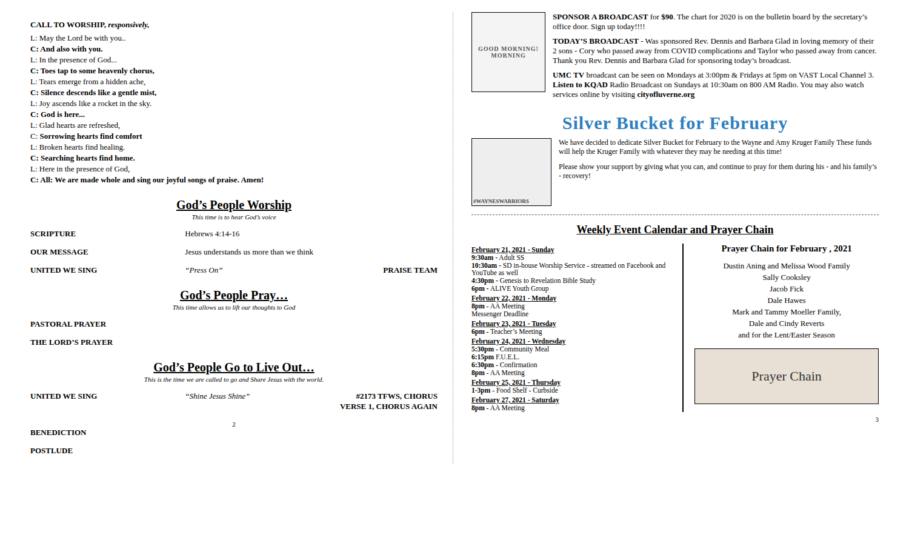CALL TO WORSHIP, responsively,
L: May the Lord be with you..
C: And also with you.
L: In the presence of God...
C: Toes tap to some heavenly chorus,
L: Tears emerge from a hidden ache,
C: Silence descends like a gentle mist,
L: Joy ascends like a rocket in the sky.
C: God is here...
L: Glad hearts are refreshed,
C: Sorrowing hearts find comfort
L: Broken hearts find healing.
C: Searching hearts find home.
L: Here in the presence of God,
C: All: We are made whole and sing our joyful songs of praise. Amen!
God’s People Worship
This time is to hear God’s voice
Scripture
Hebrews 4:14-16
Our Message
Jesus understands us more than we think
United We Sing
“Press On”
Praise Team
God’s People Pray…
This time allows us to lift our thoughts to God
Pastoral Prayer
The Lord’s Prayer
God’s People Go to Live Out…
This is the time we are called to go and Share Jesus with the world.
United We Sing
“Shine Jesus Shine”
#2173 TFWS, Chorus
Verse 1, Chorus Again
2
Benediction
Postlude
GOOD MORNING!
MORNING
Sponsor a Broadcast for $90. The chart for 2020 is on the bulletin board by the secretary’s office door. Sign up today!!!!
Today’s Broadcast - Was sponsored Rev. Dennis and Barbara Glad in loving memory of their 2 sons - Cory who passed away from COVID complications and Taylor who passed away from cancer. Thank you Rev. Dennis and Barbara Glad for sponsoring today’s broadcast.
UMC TV broadcast can be seen on Mondays at 3:00pm & Fridays at 5pm on VAST Local Channel 3. Listen to KQAD Radio Broadcast on Sundays at 10:30am on 800 AM Radio. You may also watch services online by visiting cityofluverne.org
Silver Bucket for February
#WAYNESWARRIORS
We have decided to dedicate Silver Bucket for February to the Wayne and Amy Kruger Family These funds will help the Kruger Family with whatever they may be needing at this time!
Please show your support by giving what you can, and continue to pray for them during his - and his family’s - recovery!
Weekly Event Calendar and Prayer Chain
February 21, 2021 - Sunday
9:30am - Adult SS
10:30am - SD in-house Worship Service - streamed on Facebook and YouTube as well
4:30pm - Genesis to Revelation Bible Study
6pm - ALIVE Youth Group
February 22, 2021 - Monday
8pm - AA Meeting
Messenger Deadline
February 23, 2021 - Tuesday
6pm - Teacher’s Meeting
February 24, 2021 - Wednesday
5:30pm - Community Meal
6:15pm F.U.E.L.
6:30pm - Confirmation
8pm - AA Meeting
February 25, 2021 - Thursday
1-3pm - Food Shelf - Curbside
February 27, 2021 - Saturday
8pm - AA Meeting
Prayer Chain for February , 2021
Dustin Aning and Melissa Wood Family
Sally Cooksley
Jacob Fick
Dale Hawes
Mark and Tammy Moeller Family,
Dale and Cindy Reverts
and for the Lent/Easter Season
Prayer Chain
3